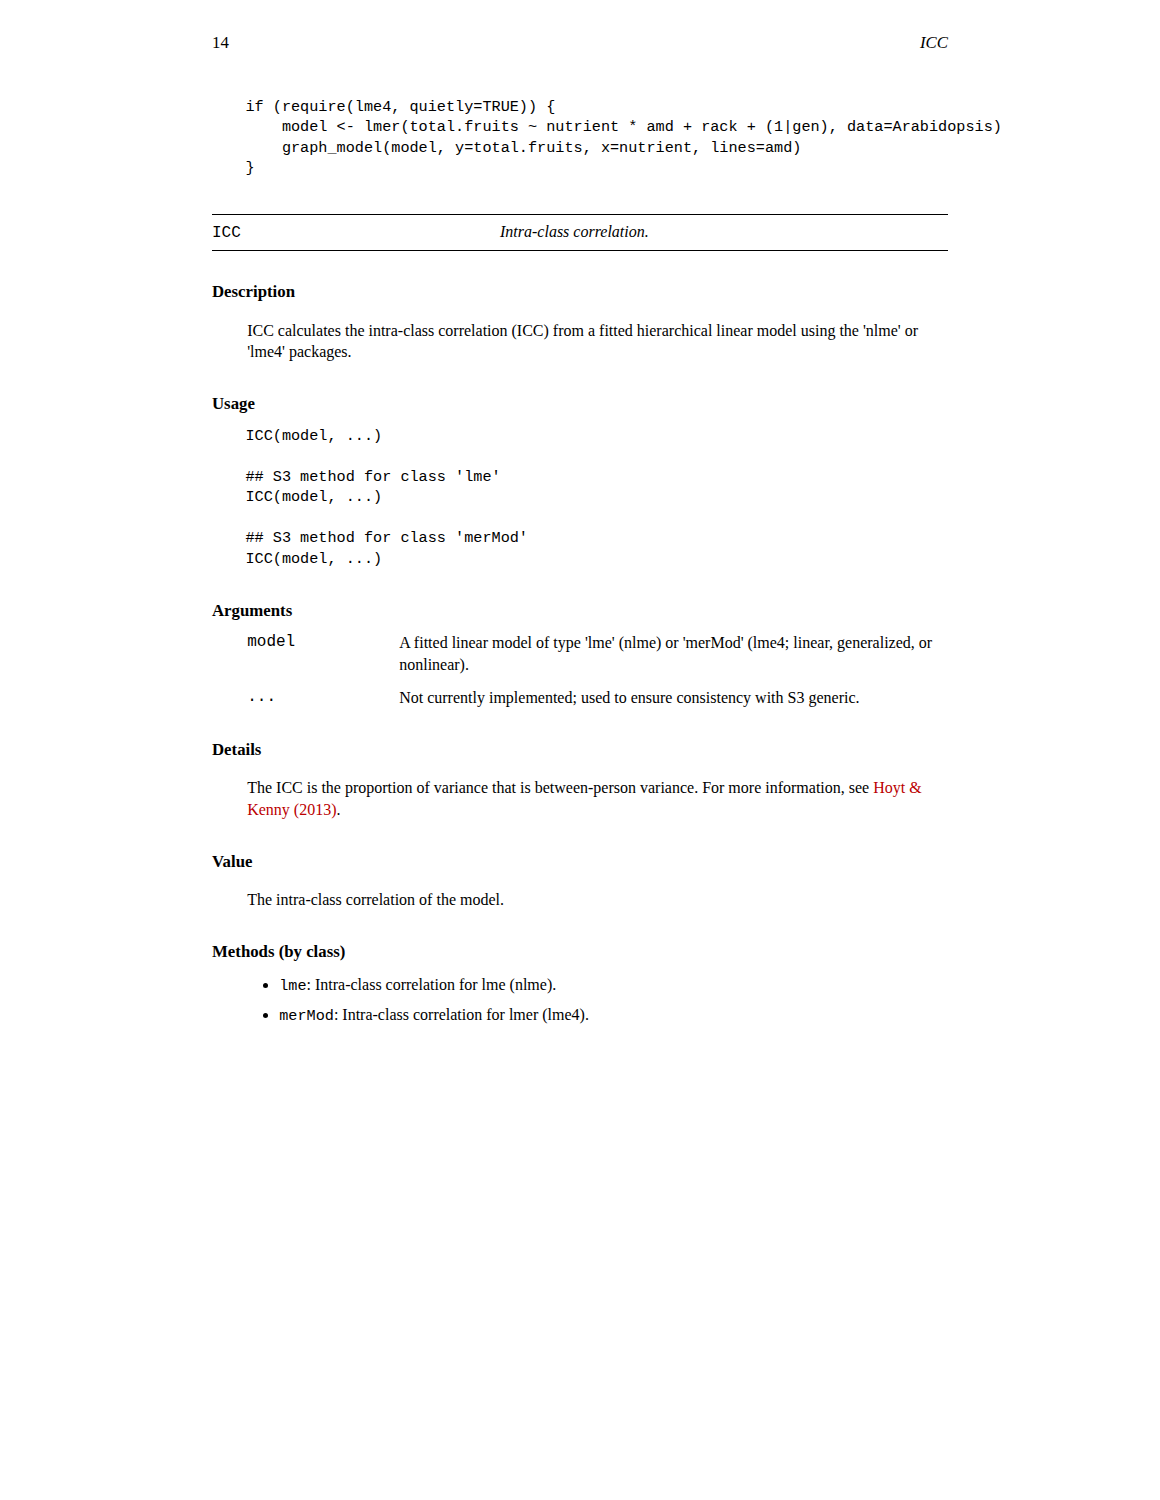14 ICC
if (require(lme4, quietly=TRUE)) {
    model <- lmer(total.fruits ~ nutrient * amd + rack + (1|gen), data=Arabidopsis)
    graph_model(model, y=total.fruits, x=nutrient, lines=amd)
}
ICC Intra-class correlation.
Description
ICC calculates the intra-class correlation (ICC) from a fitted hierarchical linear model using the 'nlme' or 'lme4' packages.
Usage
ICC(model, ...)

## S3 method for class 'lme'
ICC(model, ...)

## S3 method for class 'merMod'
ICC(model, ...)
Arguments
model
A fitted linear model of type 'lme' (nlme) or 'merMod' (lme4; linear, generalized, or nonlinear).
...
Not currently implemented; used to ensure consistency with S3 generic.
Details
The ICC is the proportion of variance that is between-person variance. For more information, see Hoyt & Kenny (2013).
Value
The intra-class correlation of the model.
Methods (by class)
lme: Intra-class correlation for lme (nlme).
merMod: Intra-class correlation for lmer (lme4).